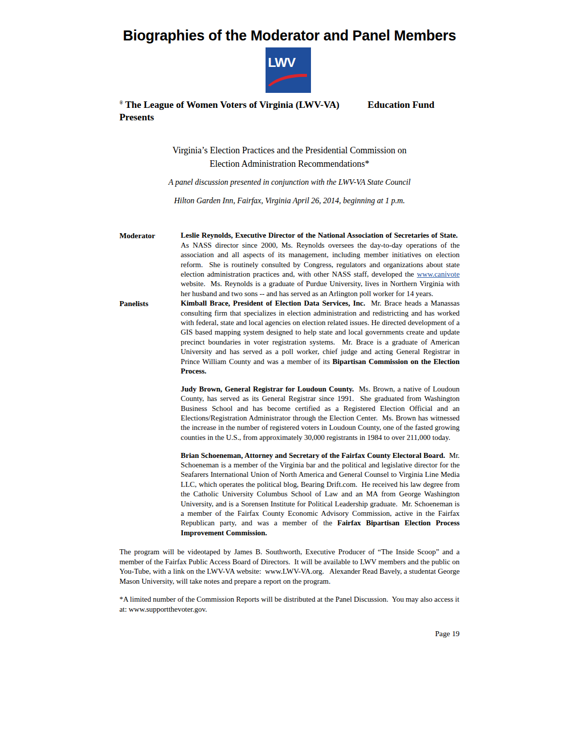Biographies of the Moderator and Panel Members
LWV ® The League of Women Voters of Virginia (LWV-VA) Education Fund Presents
Virginia’s Election Practices and the Presidential Commission on Election Administration Recommendations*
A panel discussion presented in conjunction with the LWV-VA State Council
Hilton Garden Inn, Fairfax, Virginia April 26, 2014, beginning at 1 p.m.
| Moderator | Leslie Reynolds, Executive Director of the National Association of Secretaries of State. As NASS director since 2000, Ms. Reynolds oversees the day-to-day operations of the association and all aspects of its management, including member initiatives on election reform. She is routinely consulted by Congress, regulators and organizations about state election administration practices and, with other NASS staff, developed the www.canivote website. Ms. Reynolds is a graduate of Purdue University, lives in Northern Virginia with her husband and two sons -- and has served as an Arlington poll worker for 14 years. |
| Panelists | Kimball Brace, President of Election Data Services, Inc. Mr. Brace heads a Manassas consulting firm that specializes in election administration and redistricting and has worked with federal, state and local agencies on election related issues. He directed development of a GIS based mapping system designed to help state and local governments create and update precinct boundaries in voter registration systems. Mr. Brace is a graduate of American University and has served as a poll worker, chief judge and acting General Registrar in Prince William County and was a member of its Bipartisan Commission on the Election Process. Judy Brown, General Registrar for Loudoun County. Ms. Brown, a native of Loudoun County, has served as its General Registrar since 1991. She graduated from Washington Business School and has become certified as a Registered Election Official and an Elections/Registration Administrator through the Election Center. Ms. Brown has witnessed the increase in the number of registered voters in Loudoun County, one of the fasted growing counties in the U.S., from approximately 30,000 registrants in 1984 to over 211,000 today. Brian Schoeneman, Attorney and Secretary of the Fairfax County Electoral Board. Mr. Schoeneman is a member of the Virginia bar and the political and legislative director for the Seafarers International Union of North America and General Counsel to Virginia Line Media LLC, which operates the political blog, Bearing Drift.com. He received his law degree from the Catholic University Columbus School of Law and an MA from George Washington University, and is a Sorensen Institute for Political Leadership graduate. Mr. Schoeneman is a member of the Fairfax County Economic Advisory Commission, active in the Fairfax Republican party, and was a member of the Fairfax Bipartisan Election Process Improvement Commission. |
The program will be videotaped by James B. Southworth, Executive Producer of “The Inside Scoop” and a member of the Fairfax Public Access Board of Directors. It will be available to LWV members and the public on You-Tube, with a link on the LWV-VA website: www.LWV-VA.org. Alexander Read Bavely, a studentat George Mason University, will take notes and prepare a report on the program.
*A limited number of the Commission Reports will be distributed at the Panel Discussion. You may also access it at: www.supportthevoter.gov.
Page 19